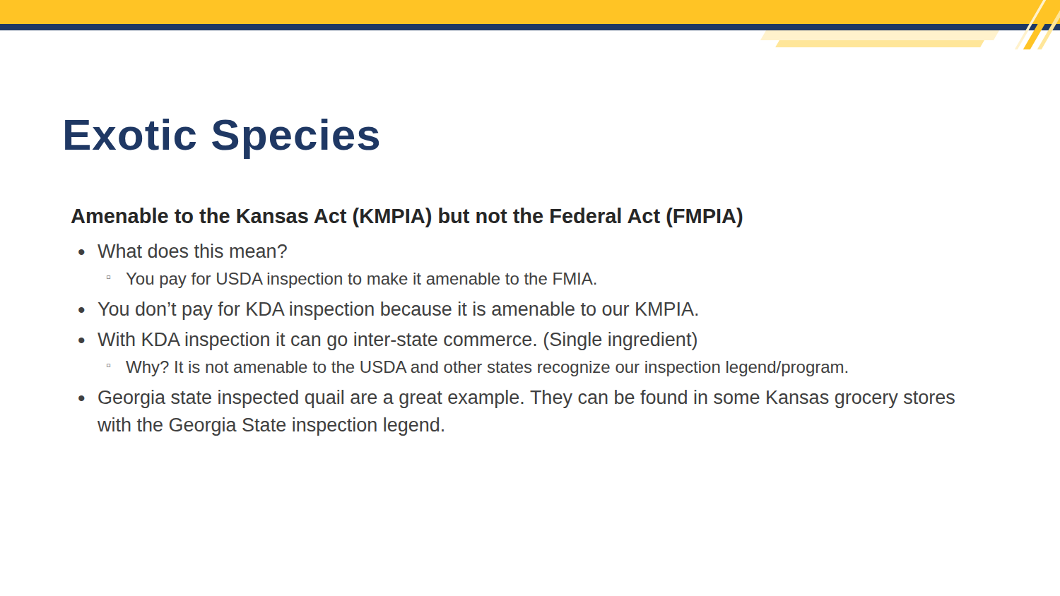Exotic Species
Amenable to the Kansas Act (KMPIA) but not the Federal Act (FMPIA)
What does this mean?
You pay for USDA inspection to make it amenable to the FMIA.
You don’t pay for KDA inspection because it is amenable to our KMPIA.
With KDA inspection it can go inter-state commerce. (Single ingredient)
Why? It is not amenable to the USDA and other states recognize our inspection legend/program.
Georgia state inspected quail are a great example. They can be found in some Kansas grocery stores with the Georgia State inspection legend.